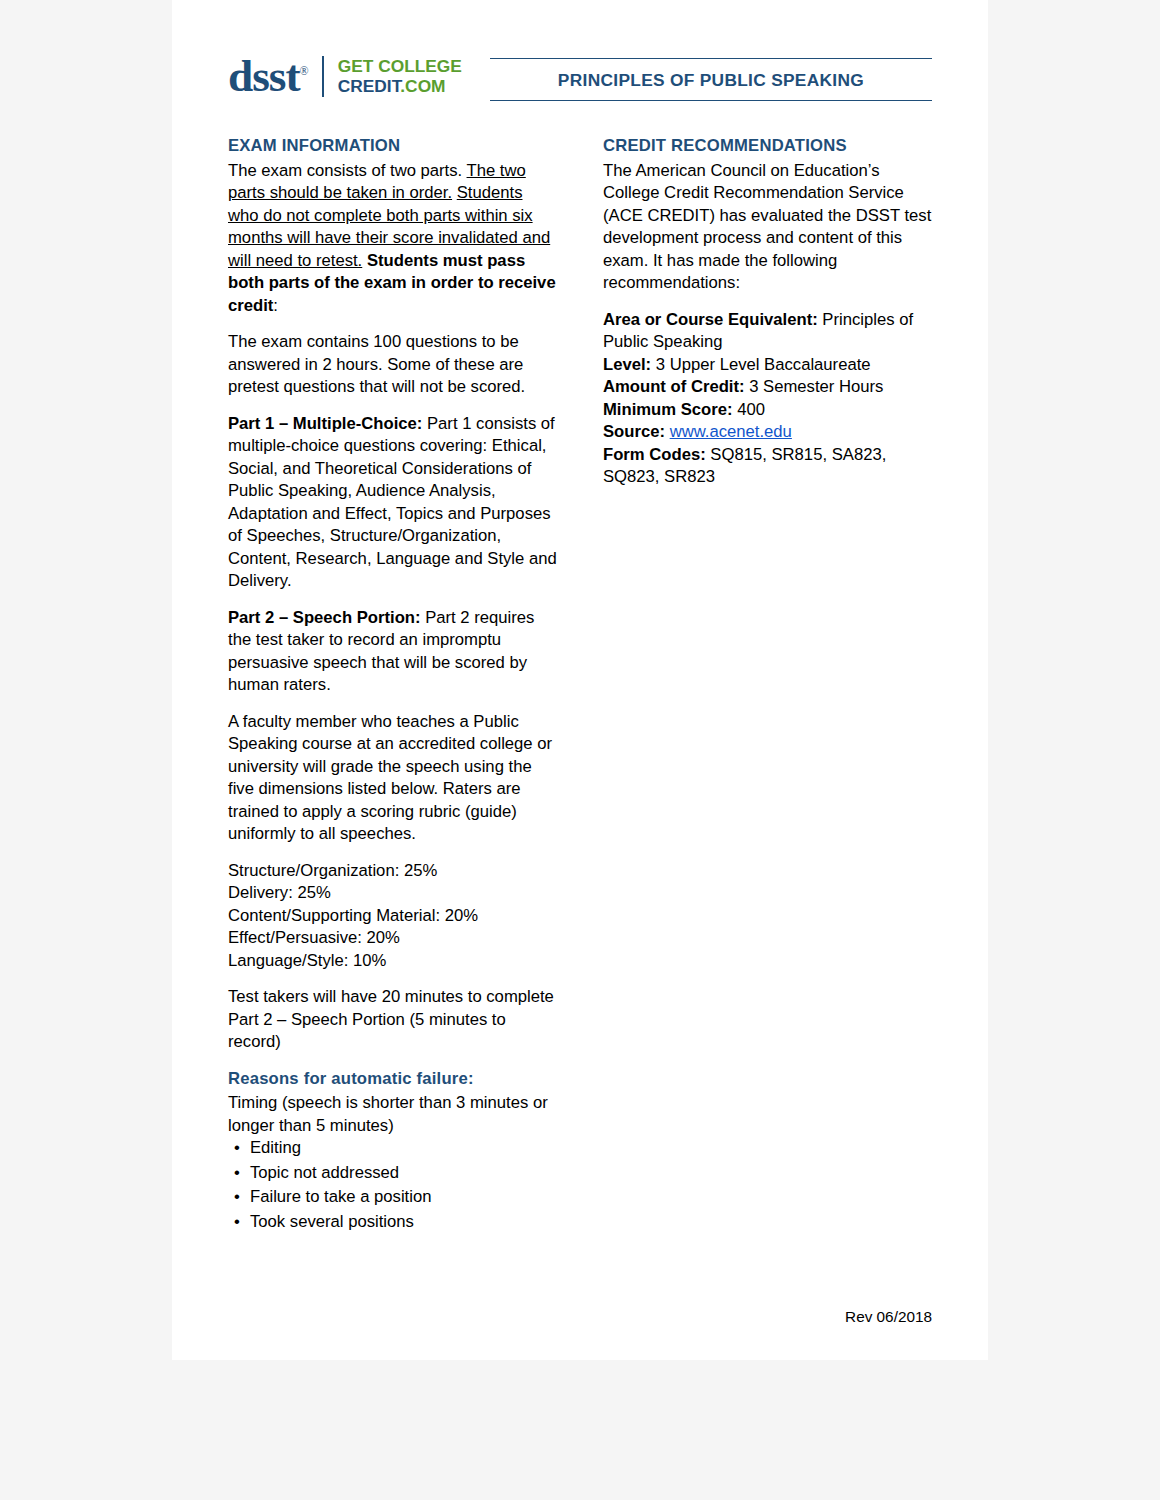dsst® Get College
Credit.com
PRINCIPLES OF PUBLIC SPEAKING
EXAM INFORMATION
The exam consists of two parts. The two parts should be taken in order. Students who do not complete both parts within six months will have their score invalidated and will need to retest. Students must pass both parts of the exam in order to receive credit:
The exam contains 100 questions to be answered in 2 hours. Some of these are pretest questions that will not be scored.
Part 1 – Multiple-Choice: Part 1 consists of multiple-choice questions covering: Ethical, Social, and Theoretical Considerations of Public Speaking, Audience Analysis, Adaptation and Effect, Topics and Purposes of Speeches, Structure/Organization, Content, Research, Language and Style and Delivery.
Part 2 – Speech Portion: Part 2 requires the test taker to record an impromptu persuasive speech that will be scored by human raters.
A faculty member who teaches a Public Speaking course at an accredited college or university will grade the speech using the five dimensions listed below. Raters are trained to apply a scoring rubric (guide) uniformly to all speeches.
Structure/Organization: 25%
Delivery: 25%
Content/Supporting Material: 20%
Effect/Persuasive: 20%
Language/Style: 10%
Test takers will have 20 minutes to complete Part 2 – Speech Portion (5 minutes to record)
Reasons for automatic failure:
Timing (speech is shorter than 3 minutes or longer than 5 minutes)
Editing
Topic not addressed
Failure to take a position
Took several positions
CREDIT RECOMMENDATIONS
The American Council on Education’s College Credit Recommendation Service (ACE CREDIT) has evaluated the DSST test development process and content of this exam. It has made the following recommendations:
Area or Course Equivalent: Principles of Public Speaking
Level: 3 Upper Level Baccalaureate
Amount of Credit: 3 Semester Hours
Minimum Score: 400
Source: www.acenet.edu
Form Codes: SQ815, SR815, SA823, SQ823, SR823
Rev 06/2018